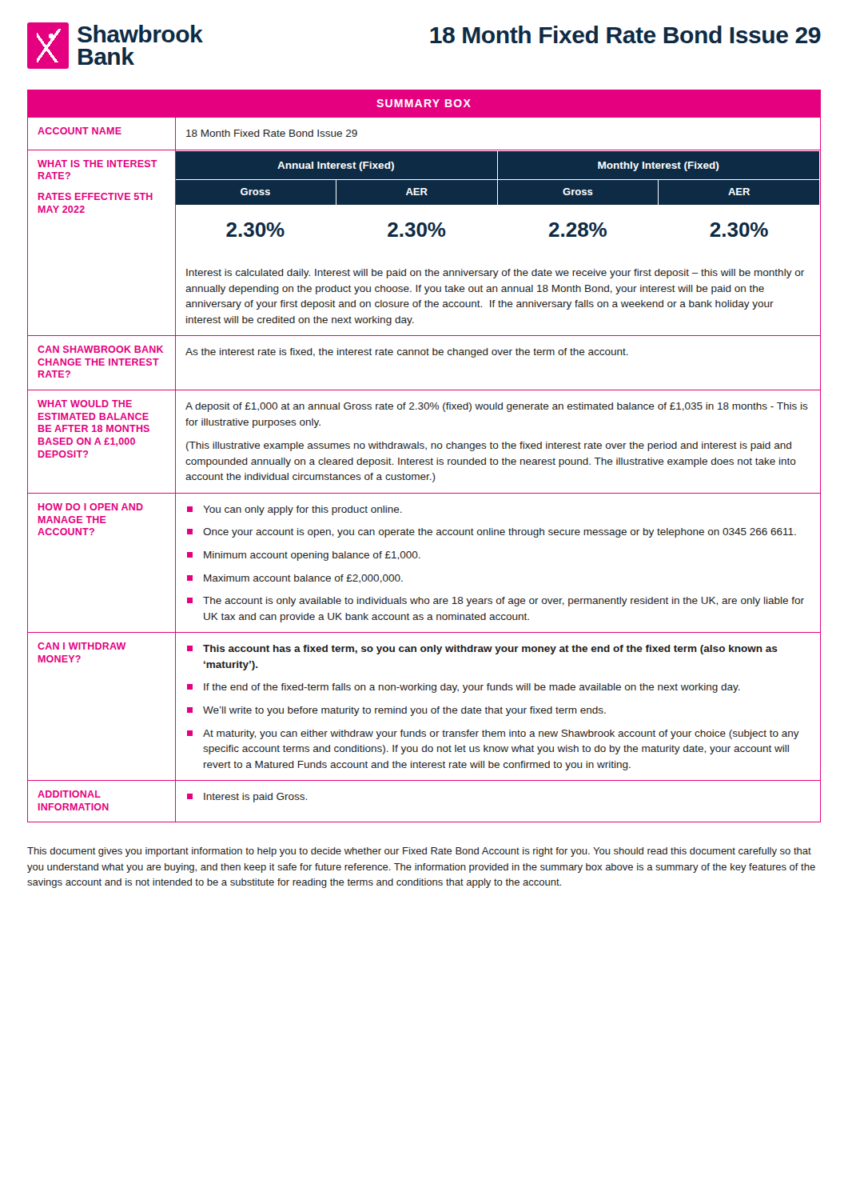Shawbrook
Bank
18 Month Fixed Rate Bond Issue 29
SUMMARY BOX
| Account name | 18 Month Fixed Rate Bond Issue 29 |
| What is the interest rate? Rates effective 5th May 2022 | / Annual Interest (Fixed) / Monthly Interest (Fixed) / / --- / --- / / Gross / AER / Gross / AER / / 2.30% / 2.30% / 2.28% / 2.30% / Interest is calculated daily. Interest will be paid on the anniversary of the date we receive your first deposit – this will be monthly or annually depending on the product you choose. If you take out an annual 18 Month Bond, your interest will be paid on the anniversary of your first deposit and on closure of the account. If the anniversary falls on a weekend or a bank holiday your interest will be credited on the next working day. |
| Can Shawbrook Bank change the interest rate? | As the interest rate is fixed, the interest rate cannot be changed over the term of the account. |
| What would the estimated balance be after 18 months based on a £1,000 deposit? | A deposit of £1,000 at an annual Gross rate of 2.30% (fixed) would generate an estimated balance of £1,035 in 18 months - This is for illustrative purposes only. (This illustrative example assumes no withdrawals, no changes to the fixed interest rate over the period and interest is paid and compounded annually on a cleared deposit. Interest is rounded to the nearest pound. The illustrative example does not take into account the individual circumstances of a customer.) |
| How do I open and manage the account? | You can only apply for this product online. Once your account is open, you can operate the account online through secure message or by telephone on 0345 266 6611. Minimum account opening balance of £1,000. Maximum account balance of £2,000,000. The account is only available to individuals who are 18 years of age or over, permanently resident in the UK, are only liable for UK tax and can provide a UK bank account as a nominated account. |
| Can I withdraw money? | This account has a fixed term, so you can only withdraw your money at the end of the fixed term (also known as ‘maturity’). If the end of the fixed-term falls on a non-working day, your funds will be made available on the next working day. We’ll write to you before maturity to remind you of the date that your fixed term ends. At maturity, you can either withdraw your funds or transfer them into a new Shawbrook account of your choice (subject to any specific account terms and conditions). If you do not let us know what you wish to do by the maturity date, your account will revert to a Matured Funds account and the interest rate will be confirmed to you in writing. |
| Additional information | Interest is paid Gross. |
This document gives you important information to help you to decide whether our Fixed Rate Bond Account is right for you. You should read this document carefully so that you understand what you are buying, and then keep it safe for future reference. The information provided in the summary box above is a summary of the key features of the savings account and is not intended to be a substitute for reading the terms and conditions that apply to the account.